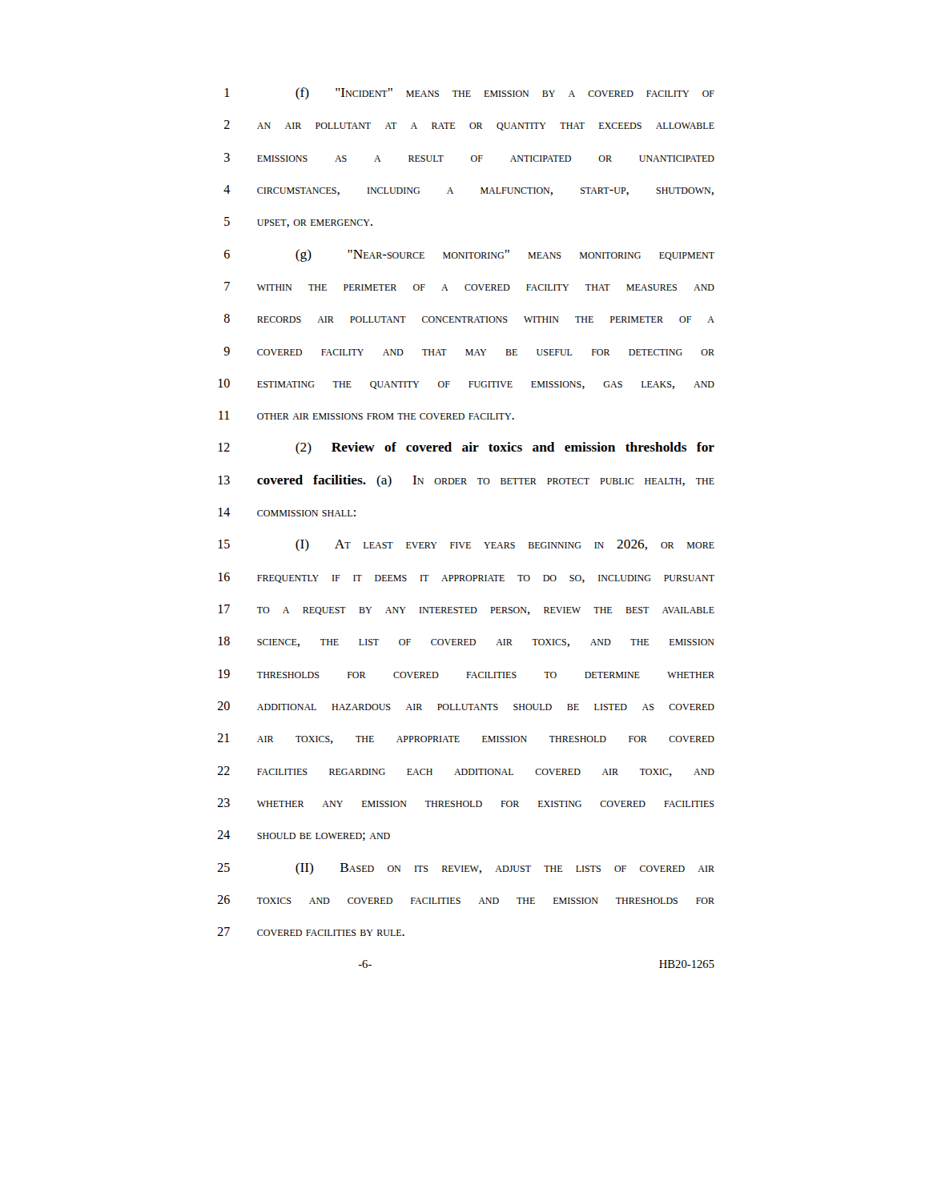1
(f) "Incident" means the emission by a covered facility of
2
an air pollutant at a rate or quantity that exceeds allowable
3
emissions as a result of anticipated or unanticipated
4
circumstances, including a malfunction, start-up, shutdown,
5
upset, or emergency.
6
(g) "Near-source monitoring" means monitoring equipment
7
within the perimeter of a covered facility that measures and
8
records air pollutant concentrations within the perimeter of a
9
covered facility and that may be useful for detecting or
10
estimating the quantity of fugitive emissions, gas leaks, and
11
other air emissions from the covered facility.
12
(2) Review of covered air toxics and emission thresholds for
13
covered facilities. (a) In order to better protect public health, the
14
commission shall:
15
(I) At least every five years beginning in 2026, or more
16
frequently if it deems it appropriate to do so, including pursuant
17
to a request by any interested person, review the best available
18
science, the list of covered air toxics, and the emission
19
thresholds for covered facilities to determine whether
20
additional hazardous air pollutants should be listed as covered
21
air toxics, the appropriate emission threshold for covered
22
facilities regarding each additional covered air toxic, and
23
whether any emission threshold for existing covered facilities
24
should be lowered; and
25
(II) Based on its review, adjust the lists of covered air
26
toxics and covered facilities and the emission thresholds for
27
covered facilities by rule.
-6- HB20-1265